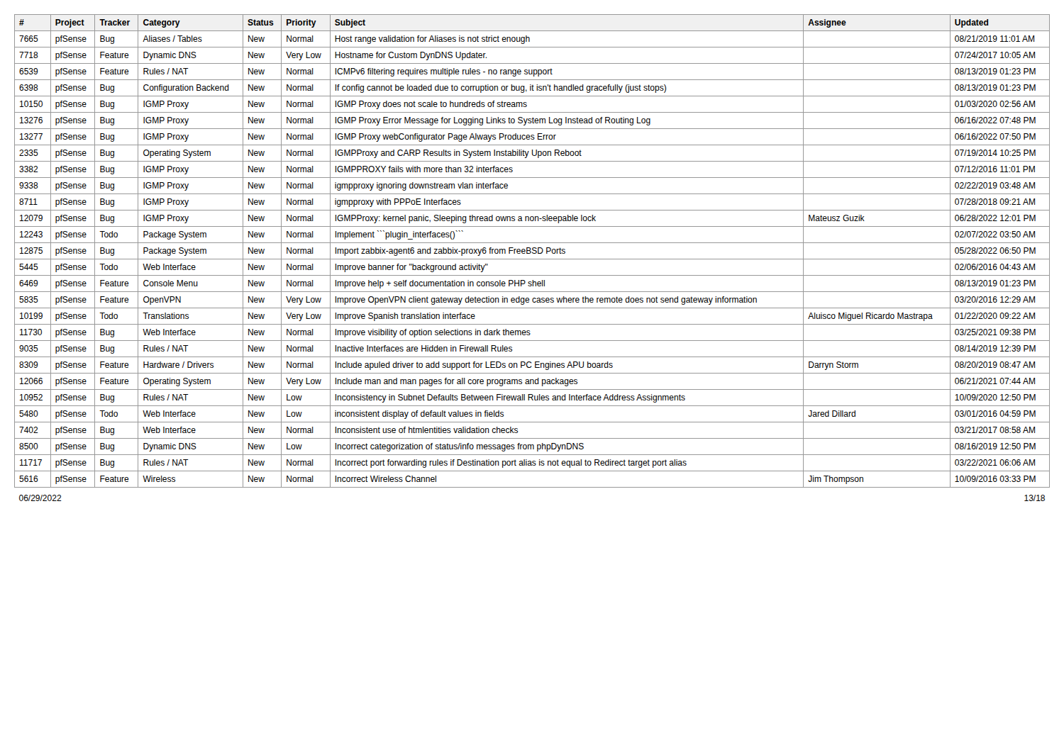| # | Project | Tracker | Category | Status | Priority | Subject | Assignee | Updated |
| --- | --- | --- | --- | --- | --- | --- | --- | --- |
| 7665 | pfSense | Bug | Aliases / Tables | New | Normal | Host range validation for Aliases is not strict enough | | 08/21/2019 11:01 AM |
| 7718 | pfSense | Feature | Dynamic DNS | New | Very Low | Hostname for Custom DynDNS Updater. | | 07/24/2017 10:05 AM |
| 6539 | pfSense | Feature | Rules / NAT | New | Normal | ICMPv6 filtering requires multiple rules - no range support | | 08/13/2019 01:23 PM |
| 6398 | pfSense | Bug | Configuration Backend | New | Normal | If config cannot be loaded due to corruption or bug, it isn't handled gracefully (just stops) | | 08/13/2019 01:23 PM |
| 10150 | pfSense | Bug | IGMP Proxy | New | Normal | IGMP Proxy does not scale to hundreds of streams | | 01/03/2020 02:56 AM |
| 13276 | pfSense | Bug | IGMP Proxy | New | Normal | IGMP Proxy Error Message for Logging Links to System Log Instead of Routing Log | | 06/16/2022 07:48 PM |
| 13277 | pfSense | Bug | IGMP Proxy | New | Normal | IGMP Proxy webConfigurator Page Always Produces Error | | 06/16/2022 07:50 PM |
| 2335 | pfSense | Bug | Operating System | New | Normal | IGMPProxy and CARP Results in System Instability Upon Reboot | | 07/19/2014 10:25 PM |
| 3382 | pfSense | Bug | IGMP Proxy | New | Normal | IGMPPROXY fails with more than 32 interfaces | | 07/12/2016 11:01 PM |
| 9338 | pfSense | Bug | IGMP Proxy | New | Normal | igmpproxy ignoring downstream vlan interface | | 02/22/2019 03:48 AM |
| 8711 | pfSense | Bug | IGMP Proxy | New | Normal | igmpproxy with PPPoE Interfaces | | 07/28/2018 09:21 AM |
| 12079 | pfSense | Bug | IGMP Proxy | New | Normal | IGMPProxy: kernel panic, Sleeping thread owns a non-sleepable lock | Mateusz Guzik | 06/28/2022 12:01 PM |
| 12243 | pfSense | Todo | Package System | New | Normal | Implement ```plugin_interfaces()``` | | 02/07/2022 03:50 AM |
| 12875 | pfSense | Bug | Package System | New | Normal | Import zabbix-agent6 and zabbix-proxy6 from FreeBSD Ports | | 05/28/2022 06:50 PM |
| 5445 | pfSense | Todo | Web Interface | New | Normal | Improve banner for "background activity" | | 02/06/2016 04:43 AM |
| 6469 | pfSense | Feature | Console Menu | New | Normal | Improve help + self documentation in console PHP shell | | 08/13/2019 01:23 PM |
| 5835 | pfSense | Feature | OpenVPN | New | Very Low | Improve OpenVPN client gateway detection in edge cases where the remote does not send gateway information | | 03/20/2016 12:29 AM |
| 10199 | pfSense | Todo | Translations | New | Very Low | Improve Spanish translation interface | Aluisco Miguel Ricardo Mastrapa | 01/22/2020 09:22 AM |
| 11730 | pfSense | Bug | Web Interface | New | Normal | Improve visibility of option selections in dark themes | | 03/25/2021 09:38 PM |
| 9035 | pfSense | Bug | Rules / NAT | New | Normal | Inactive Interfaces are Hidden in Firewall Rules | | 08/14/2019 12:39 PM |
| 8309 | pfSense | Feature | Hardware / Drivers | New | Normal | Include apuled driver to add support for LEDs on PC Engines APU boards | Darryn Storm | 08/20/2019 08:47 AM |
| 12066 | pfSense | Feature | Operating System | New | Very Low | Include man and man pages for all core programs and packages | | 06/21/2021 07:44 AM |
| 10952 | pfSense | Bug | Rules / NAT | New | Low | Inconsistency in Subnet Defaults Between Firewall Rules and Interface Address Assignments | | 10/09/2020 12:50 PM |
| 5480 | pfSense | Todo | Web Interface | New | Low | inconsistent display of default values in fields | Jared Dillard | 03/01/2016 04:59 PM |
| 7402 | pfSense | Bug | Web Interface | New | Normal | Inconsistent use of htmlentities validation checks | | 03/21/2017 08:58 AM |
| 8500 | pfSense | Bug | Dynamic DNS | New | Low | Incorrect categorization of status/info messages from phpDynDNS | | 08/16/2019 12:50 PM |
| 11717 | pfSense | Bug | Rules / NAT | New | Normal | Incorrect port forwarding rules if Destination port alias is not equal to Redirect target port alias | | 03/22/2021 06:06 AM |
| 5616 | pfSense | Feature | Wireless | New | Normal | Incorrect Wireless Channel | Jim Thompson | 10/09/2016 03:33 PM |
| 06/29/2022 | 13/18 |